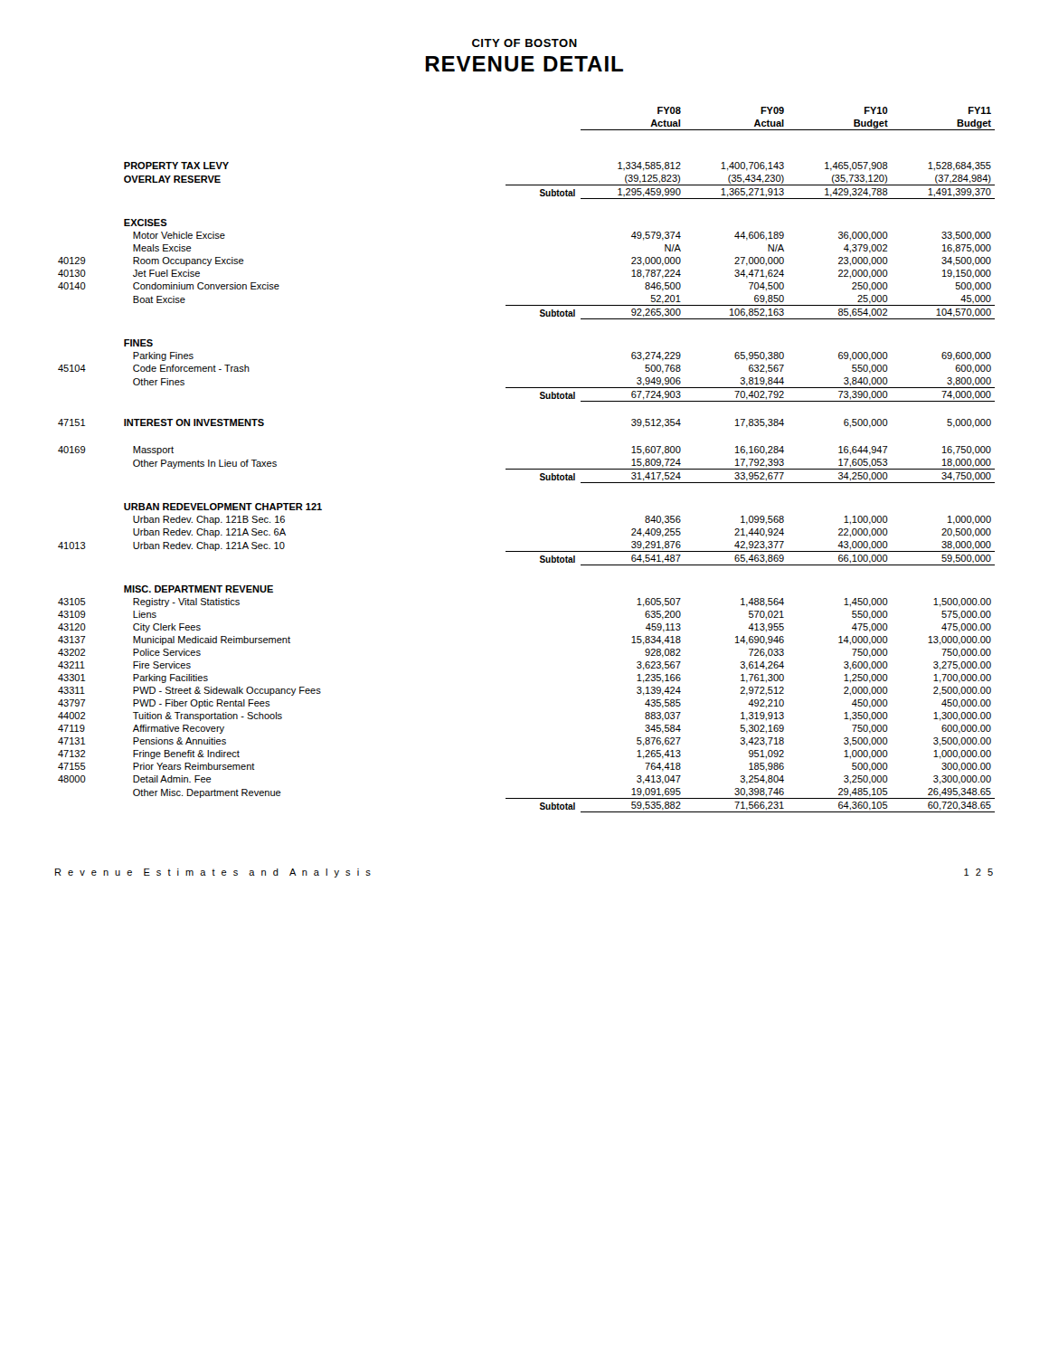CITY OF BOSTON
REVENUE DETAIL
| | | | FY08 | FY09 | FY10 | FY11 |
| --- | --- | --- | --- | --- | --- | --- |
| | | | Actual | Actual | Budget | Budget |
| | PROPERTY TAX LEVY | | 1,334,585,812 | 1,400,706,143 | 1,465,057,908 | 1,528,684,355 |
| | OVERLAY RESERVE | | (39,125,823) | (35,434,230) | (35,733,120) | (37,284,984) |
| | | Subtotal | 1,295,459,990 | 1,365,271,913 | 1,429,324,788 | 1,491,399,370 |
| | EXCISES | | | | | |
| | Motor Vehicle Excise | | 49,579,374 | 44,606,189 | 36,000,000 | 33,500,000 |
| | Meals Excise | | N/A | N/A | 4,379,002 | 16,875,000 |
| 40129 | Room Occupancy Excise | | 23,000,000 | 27,000,000 | 23,000,000 | 34,500,000 |
| 40130 | Jet Fuel Excise | | 18,787,224 | 34,471,624 | 22,000,000 | 19,150,000 |
| 40140 | Condominium Conversion Excise | | 846,500 | 704,500 | 250,000 | 500,000 |
| | Boat Excise | | 52,201 | 69,850 | 25,000 | 45,000 |
| | | Subtotal | 92,265,300 | 106,852,163 | 85,654,002 | 104,570,000 |
| | FINES | | | | | |
| | Parking Fines | | 63,274,229 | 65,950,380 | 69,000,000 | 69,600,000 |
| 45104 | Code Enforcement - Trash | | 500,768 | 632,567 | 550,000 | 600,000 |
| | Other Fines | | 3,949,906 | 3,819,844 | 3,840,000 | 3,800,000 |
| | | Subtotal | 67,724,903 | 70,402,792 | 73,390,000 | 74,000,000 |
| 47151 | INTEREST ON INVESTMENTS | | 39,512,354 | 17,835,384 | 6,500,000 | 5,000,000 |
| 40169 | Massport | | 15,607,800 | 16,160,284 | 16,644,947 | 16,750,000 |
| | Other Payments In Lieu of Taxes | | 15,809,724 | 17,792,393 | 17,605,053 | 18,000,000 |
| | | Subtotal | 31,417,524 | 33,952,677 | 34,250,000 | 34,750,000 |
| | URBAN REDEVELOPMENT CHAPTER 121 | | | | | |
| | Urban Redev. Chap. 121B Sec. 16 | | 840,356 | 1,099,568 | 1,100,000 | 1,000,000 |
| | Urban Redev. Chap. 121A Sec. 6A | | 24,409,255 | 21,440,924 | 22,000,000 | 20,500,000 |
| 41013 | Urban Redev. Chap. 121A Sec. 10 | | 39,291,876 | 42,923,377 | 43,000,000 | 38,000,000 |
| | | Subtotal | 64,541,487 | 65,463,869 | 66,100,000 | 59,500,000 |
| | MISC. DEPARTMENT REVENUE | | | | | |
| 43105 | Registry - Vital Statistics | | 1,605,507 | 1,488,564 | 1,450,000 | 1,500,000.00 |
| 43109 | Liens | | 635,200 | 570,021 | 550,000 | 575,000.00 |
| 43120 | City Clerk Fees | | 459,113 | 413,955 | 475,000 | 475,000.00 |
| 43137 | Municipal Medicaid Reimbursement | | 15,834,418 | 14,690,946 | 14,000,000 | 13,000,000.00 |
| 43202 | Police Services | | 928,082 | 726,033 | 750,000 | 750,000.00 |
| 43211 | Fire Services | | 3,623,567 | 3,614,264 | 3,600,000 | 3,275,000.00 |
| 43301 | Parking Facilities | | 1,235,166 | 1,761,300 | 1,250,000 | 1,700,000.00 |
| 43311 | PWD - Street & Sidewalk Occupancy Fees | | 3,139,424 | 2,972,512 | 2,000,000 | 2,500,000.00 |
| 43797 | PWD - Fiber Optic Rental Fees | | 435,585 | 492,210 | 450,000 | 450,000.00 |
| 44002 | Tuition & Transportation - Schools | | 883,037 | 1,319,913 | 1,350,000 | 1,300,000.00 |
| 47119 | Affirmative Recovery | | 345,584 | 5,302,169 | 750,000 | 600,000.00 |
| 47131 | Pensions & Annuities | | 5,876,627 | 3,423,718 | 3,500,000 | 3,500,000.00 |
| 47132 | Fringe Benefit & Indirect | | 1,265,413 | 951,092 | 1,000,000 | 1,000,000.00 |
| 47155 | Prior Years Reimbursement | | 764,418 | 185,986 | 500,000 | 300,000.00 |
| 48000 | Detail Admin. Fee | | 3,413,047 | 3,254,804 | 3,250,000 | 3,300,000.00 |
| | Other Misc. Department Revenue | | 19,091,695 | 30,398,746 | 29,485,105 | 26,495,348.65 |
| | | Subtotal | 59,535,882 | 71,566,231 | 64,360,105 | 60,720,348.65 |
R e v e n u e E s t i m a t e s a n d A n a l y s i s 1 2 5